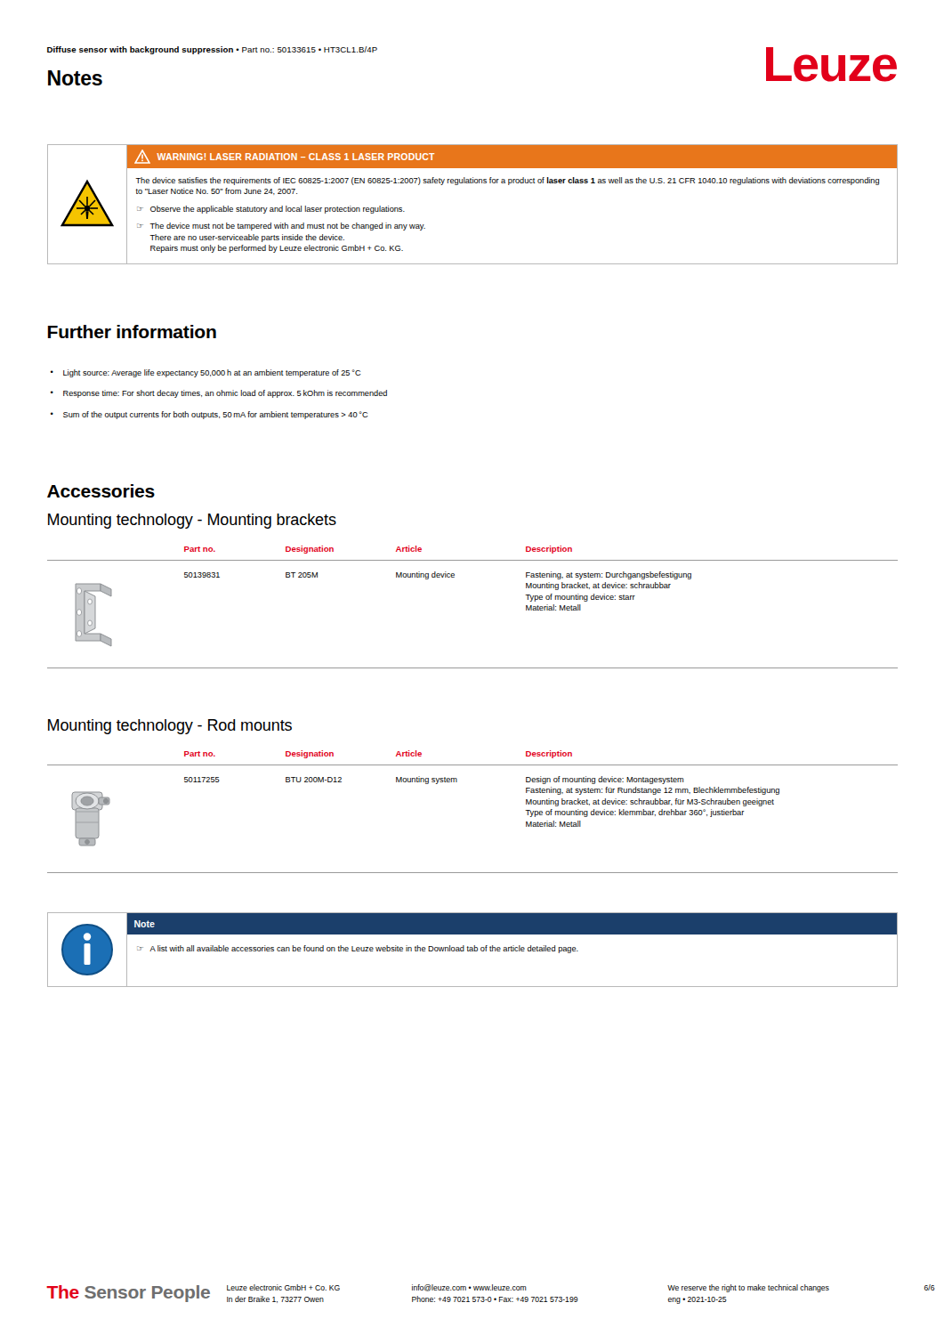Diffuse sensor with background suppression • Part no.: 50133615 • HT3CL1.B/4P
Notes
Leuze
WARNING! LASER RADIATION – CLASS 1 LASER PRODUCT
The device satisfies the requirements of IEC 60825-1:2007 (EN 60825-1:2007) safety regulations for a product of laser class 1 as well as the U.S. 21 CFR 1040.10 regulations with deviations corresponding to "Laser Notice No. 50" from June 24, 2007.
☞Observe the applicable statutory and local laser protection regulations.
☞The device must not be tampered with and must not be changed in any way.
There are no user-serviceable parts inside the device.
Repairs must only be performed by Leuze electronic GmbH + Co. KG.
Further information
Light source: Average life expectancy 50,000 h at an ambient temperature of 25 °C
Response time: For short decay times, an ohmic load of approx. 5 kOhm is recommended
Sum of the output currents for both outputs, 50 mA for ambient temperatures > 40 °C
Accessories
Mounting technology - Mounting brackets
| | Part no. | Designation | Article | Description |
| --- | --- | --- | --- | --- |
| | 50139831 | BT 205M | Mounting device | Fastening, at system: Durchgangsbefestigung Mounting bracket, at device: schraubbar Type of mounting device: starr Material: Metall |
Mounting technology - Rod mounts
| | Part no. | Designation | Article | Description |
| --- | --- | --- | --- | --- |
| | 50117255 | BTU 200M-D12 | Mounting system | Design of mounting device: Montagesystem Fastening, at system: für Rundstange 12 mm, Blechklemmbefestigung Mounting bracket, at device: schraubbar, für M3-Schrauben geeignet Type of mounting device: klemmbar, drehbar 360°, justierbar Material: Metall |
Note
☞ A list with all available accessories can be found on the Leuze website in the Download tab of the article detailed page.
The Sensor People
Leuze electronic GmbH + Co. KG
In der Braike 1, 73277 Owen
info@leuze.com • www.leuze.com
Phone: +49 7021 573-0 • Fax: +49 7021 573-199
We reserve the right to make technical changes
eng • 2021-10-25
6/6